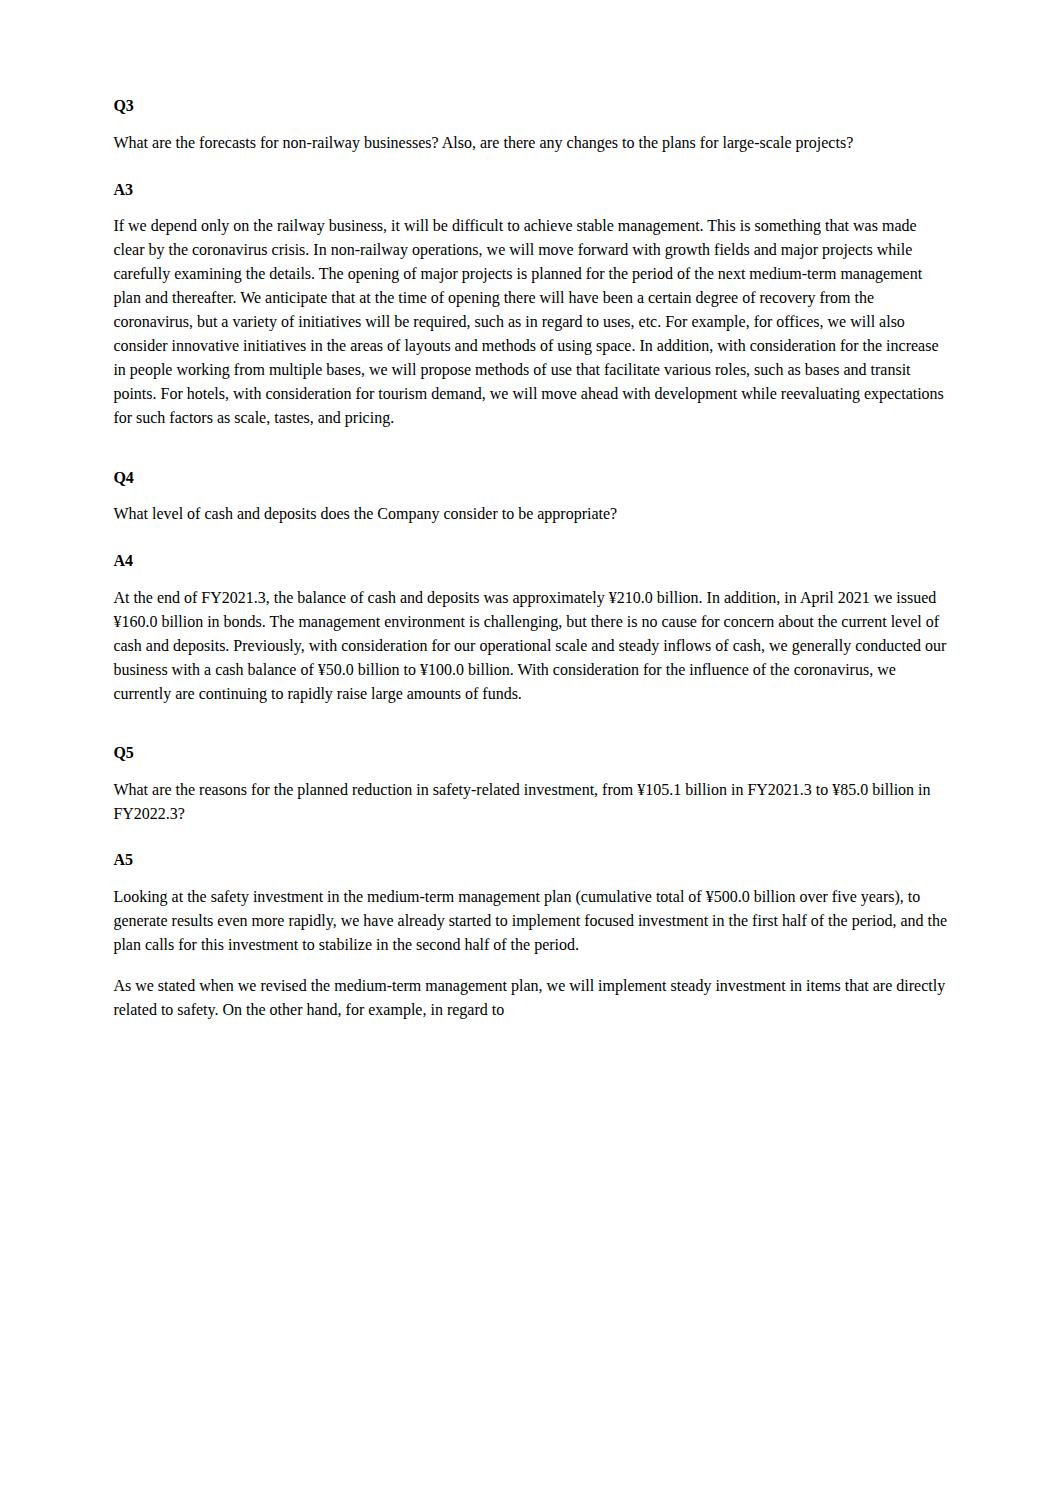Q3
What are the forecasts for non-railway businesses? Also, are there any changes to the plans for large-scale projects?
A3
If we depend only on the railway business, it will be difficult to achieve stable management. This is something that was made clear by the coronavirus crisis. In non-railway operations, we will move forward with growth fields and major projects while carefully examining the details. The opening of major projects is planned for the period of the next medium-term management plan and thereafter. We anticipate that at the time of opening there will have been a certain degree of recovery from the coronavirus, but a variety of initiatives will be required, such as in regard to uses, etc. For example, for offices, we will also consider innovative initiatives in the areas of layouts and methods of using space. In addition, with consideration for the increase in people working from multiple bases, we will propose methods of use that facilitate various roles, such as bases and transit points. For hotels, with consideration for tourism demand, we will move ahead with development while reevaluating expectations for such factors as scale, tastes, and pricing.
Q4
What level of cash and deposits does the Company consider to be appropriate?
A4
At the end of FY2021.3, the balance of cash and deposits was approximately ¥210.0 billion. In addition, in April 2021 we issued ¥160.0 billion in bonds. The management environment is challenging, but there is no cause for concern about the current level of cash and deposits. Previously, with consideration for our operational scale and steady inflows of cash, we generally conducted our business with a cash balance of ¥50.0 billion to ¥100.0 billion. With consideration for the influence of the coronavirus, we currently are continuing to rapidly raise large amounts of funds.
Q5
What are the reasons for the planned reduction in safety-related investment, from ¥105.1 billion in FY2021.3 to ¥85.0 billion in FY2022.3?
A5
Looking at the safety investment in the medium-term management plan (cumulative total of ¥500.0 billion over five years), to generate results even more rapidly, we have already started to implement focused investment in the first half of the period, and the plan calls for this investment to stabilize in the second half of the period.
As we stated when we revised the medium-term management plan, we will implement steady investment in items that are directly related to safety. On the other hand, for example, in regard to